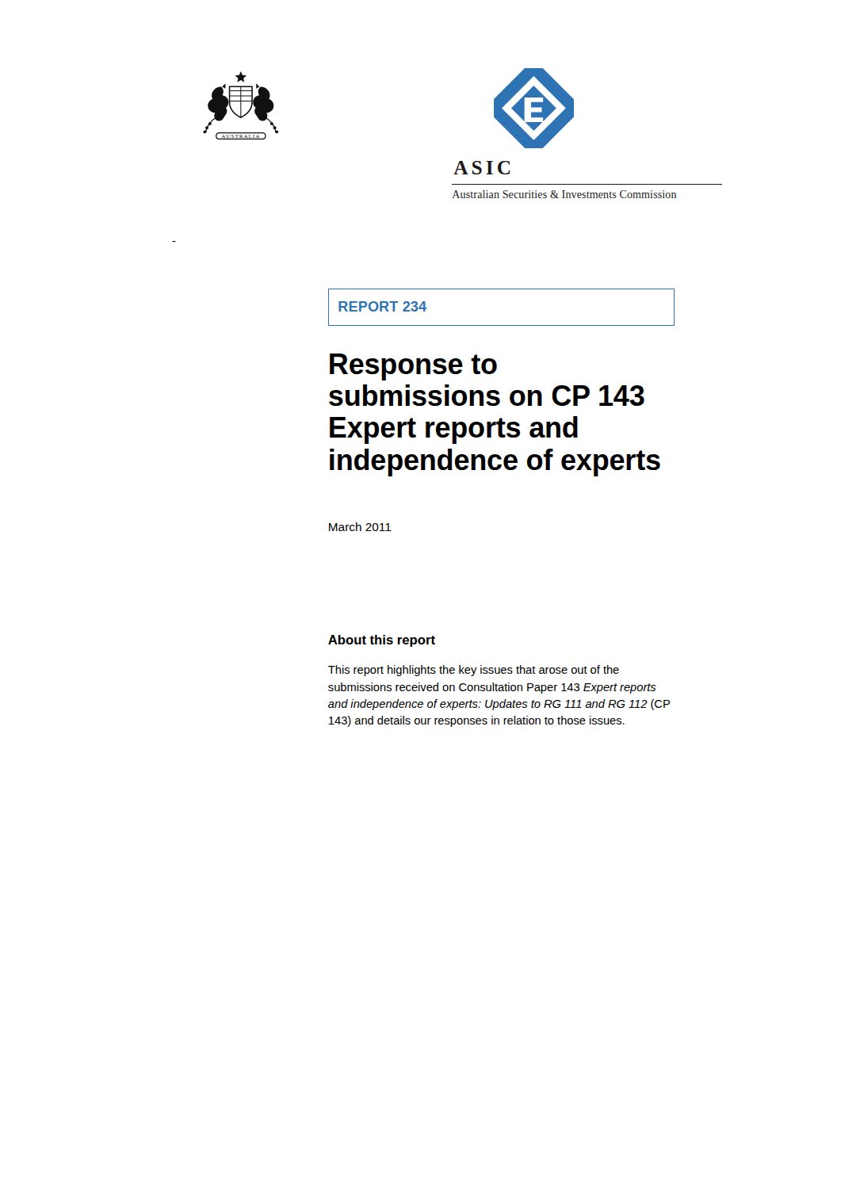AUSTRALIA
ASIC
Australian Securities & Investments Commission
-
REPORT 234
Response to submissions on CP 143 Expert reports and independence of experts
March 2011
About this report
This report highlights the key issues that arose out of the submissions received on Consultation Paper 143 Expert reports and independence of experts: Updates to RG 111 and RG 112 (CP 143) and details our responses in relation to those issues.